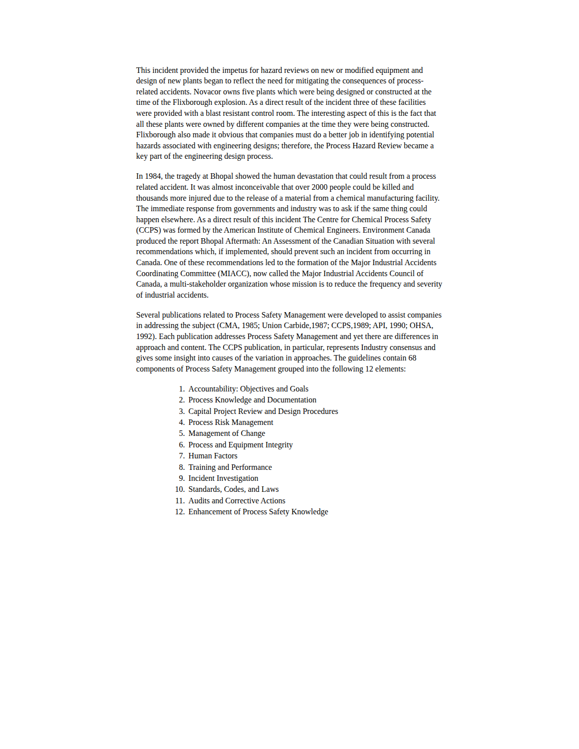This incident provided the impetus for hazard reviews on new or modified equipment and design of new plants began to reflect the need for mitigating the consequences of process-related accidents. Novacor owns five plants which were being designed or constructed at the time of the Flixborough explosion. As a direct result of the incident three of these facilities were provided with a blast resistant control room. The interesting aspect of this is the fact that all these plants were owned by different companies at the time they were being constructed. Flixborough also made it obvious that companies must do a better job in identifying potential hazards associated with engineering designs; therefore, the Process Hazard Review became a key part of the engineering design process.
In 1984, the tragedy at Bhopal showed the human devastation that could result from a process related accident. It was almost inconceivable that over 2000 people could be killed and thousands more injured due to the release of a material from a chemical manufacturing facility. The immediate response from governments and industry was to ask if the same thing could happen elsewhere. As a direct result of this incident The Centre for Chemical Process Safety (CCPS) was formed by the American Institute of Chemical Engineers. Environment Canada produced the report Bhopal Aftermath: An Assessment of the Canadian Situation with several recommendations which, if implemented, should prevent such an incident from occurring in Canada. One of these recommendations led to the formation of the Major Industrial Accidents Coordinating Committee (MIACC), now called the Major Industrial Accidents Council of Canada, a multi-stakeholder organization whose mission is to reduce the frequency and severity of industrial accidents.
Several publications related to Process Safety Management were developed to assist companies in addressing the subject (CMA, 1985; Union Carbide,1987; CCPS,1989; API, 1990; OHSA, 1992). Each publication addresses Process Safety Management and yet there are differences in approach and content. The CCPS publication, in particular, represents Industry consensus and gives some insight into causes of the variation in approaches. The guidelines contain 68 components of Process Safety Management grouped into the following 12 elements:
1. Accountability: Objectives and Goals
2. Process Knowledge and Documentation
3. Capital Project Review and Design Procedures
4. Process Risk Management
5. Management of Change
6. Process and Equipment Integrity
7. Human Factors
8. Training and Performance
9. Incident Investigation
10. Standards, Codes, and Laws
11. Audits and Corrective Actions
12. Enhancement of Process Safety Knowledge